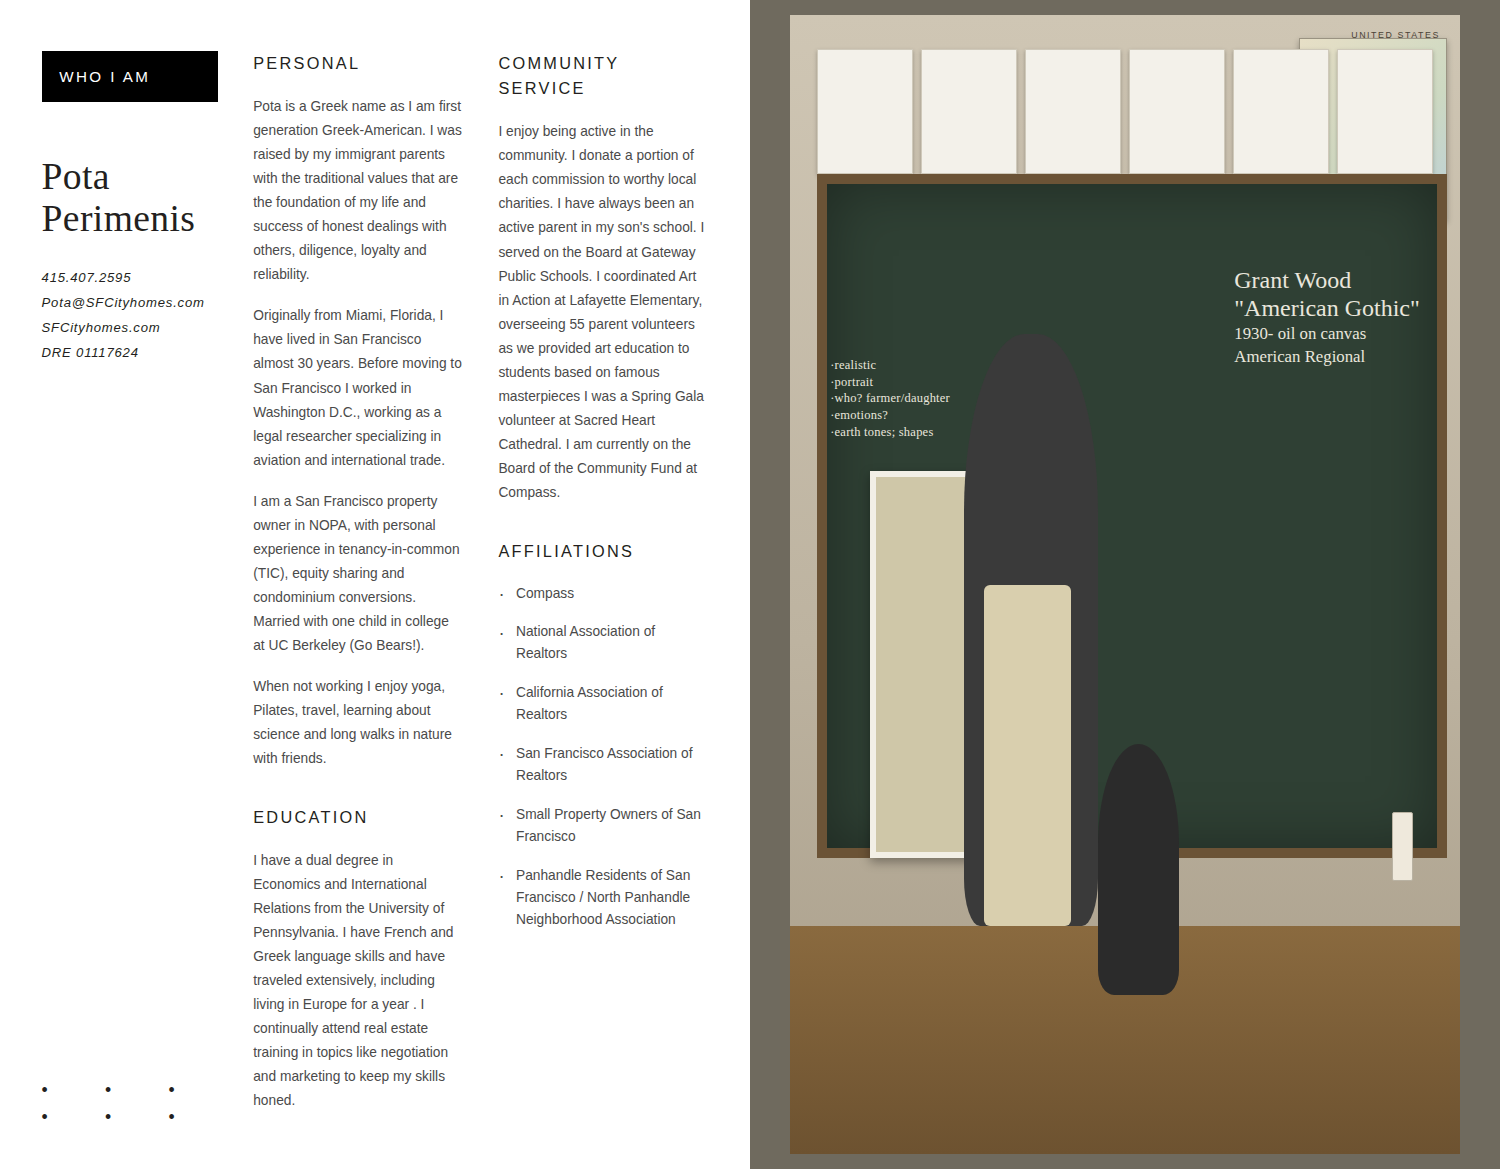Who I Am
Pota
Perimenis
415.407.2595
Pota@SFCityhomes.com
SFCityhomes.com
DRE 01117624
• • •
• • •
Personal
Pota is a Greek name as I am first generation Greek-American. I was raised by my immigrant parents with the traditional values that are the foundation of my life and success of honest dealings with others, diligence, loyalty and reliability.
Originally from Miami, Florida, I have lived in San Francisco almost 30 years. Before moving to San Francisco I worked in Washington D.C., working as a legal researcher specializing in aviation and international trade.
I am a San Francisco property owner in NOPA, with personal experience in tenancy-in-common (TIC), equity sharing and condominium conversions. Married with one child in college at UC Berkeley (Go Bears!).
When not working I enjoy yoga, Pilates, travel, learning about science and long walks in nature with friends.
Education
I have a dual degree in Economics and International Relations from the University of Pennsylvania. I have French and Greek language skills and have traveled extensively, including living in Europe for a year . I continually attend real estate training in topics like negotiation and marketing to keep my skills honed.
Community Service
I enjoy being active in the community. I donate a portion of each commission to worthy local charities. I have always been an active parent in my son's school. I served on the Board at Gateway Public Schools. I coordinated Art in Action at Lafayette Elementary, overseeing 55 parent volunteers as we provided art education to students based on famous masterpieces I was a Spring Gala volunteer at Sacred Heart Cathedral. I am currently on the Board of the Community Fund at Compass.
Affiliations
Compass
National Association of Realtors
California Association of Realtors
San Francisco Association of Realtors
Small Property Owners of San Francisco
Panhandle Residents of San Francisco / North Panhandle Neighborhood Association
United States ·realistic
·portrait
·who? farmer/daughter
·emotions?
·earth tones; shapes Grant Wood "American Gothic" 1930- oil on canvas
American Regional